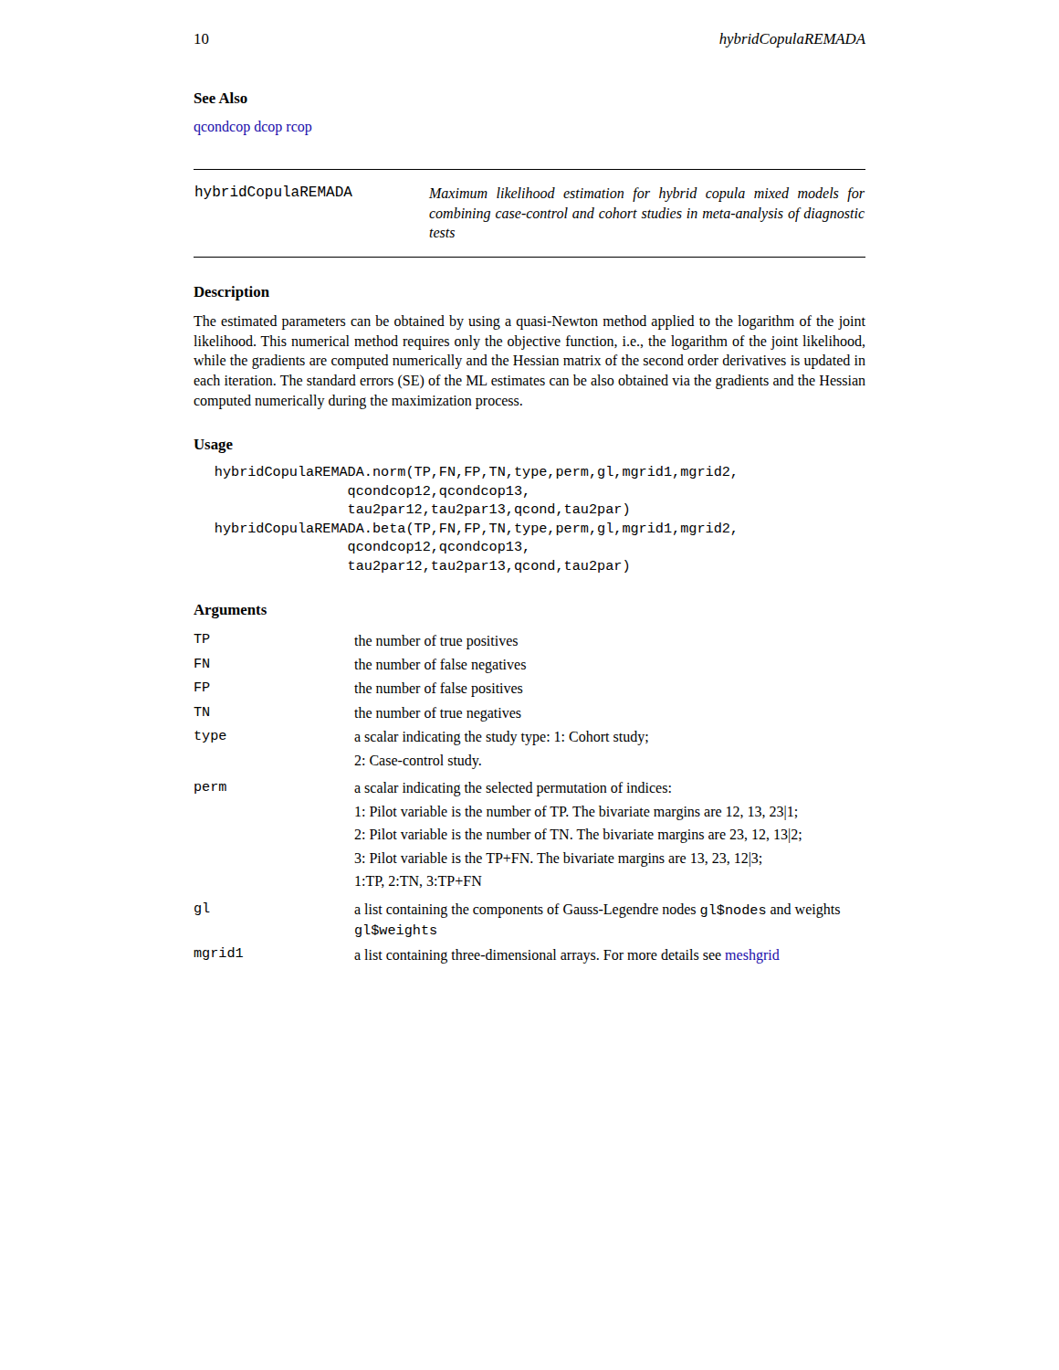10 hybridCopulaREMADA
See Also
qcondcop dcop rcop
| hybridCopulaREMADA | Maximum likelihood estimation for hybrid copula mixed models for combining case-control and cohort studies in meta-analysis of diagnostic tests |
Description
The estimated parameters can be obtained by using a quasi-Newton method applied to the logarithm of the joint likelihood. This numerical method requires only the objective function, i.e., the logarithm of the joint likelihood, while the gradients are computed numerically and the Hessian matrix of the second order derivatives is updated in each iteration. The standard errors (SE) of the ML estimates can be also obtained via the gradients and the Hessian computed numerically during the maximization process.
Usage
hybridCopulaREMADA.norm(TP,FN,FP,TN,type,perm,gl,mgrid1,mgrid2,
                qcondcop12,qcondcop13,
                tau2par12,tau2par13,qcond,tau2par)
hybridCopulaREMADA.beta(TP,FN,FP,TN,type,perm,gl,mgrid1,mgrid2,
                qcondcop12,qcondcop13,
                tau2par12,tau2par13,qcond,tau2par)
Arguments
TP
the number of true positives
FN
the number of false negatives
FP
the number of false positives
TN
the number of true negatives
type
a scalar indicating the study type: 1: Cohort study;
2: Case-control study.
perm
a scalar indicating the selected permutation of indices:
1: Pilot variable is the number of TP. The bivariate margins are 12, 13, 23|1;
2: Pilot variable is the number of TN. The bivariate margins are 23, 12, 13|2;
3: Pilot variable is the TP+FN. The bivariate margins are 13, 23, 12|3;
1:TP, 2:TN, 3:TP+FN
gl
a list containing the components of Gauss-Legendre nodes gl$nodes and weights gl$weights
mgrid1
a list containing three-dimensional arrays. For more details see meshgrid